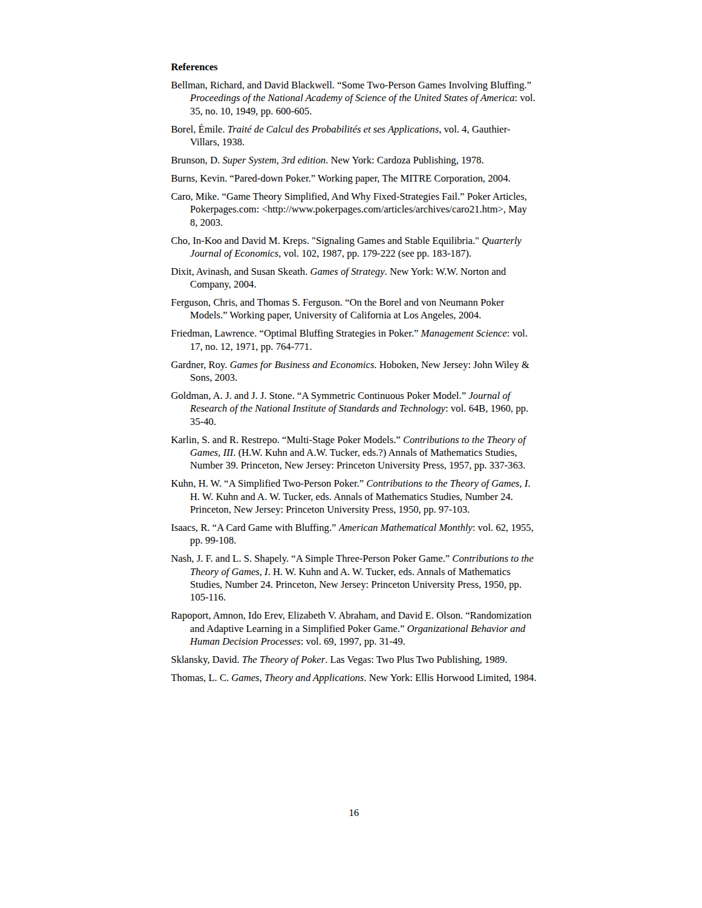References
Bellman, Richard, and David Blackwell. “Some Two-Person Games Involving Bluffing.” Proceedings of the National Academy of Science of the United States of America: vol. 35, no. 10, 1949, pp. 600-605.
Borel, Émile. Traité de Calcul des Probabilités et ses Applications, vol. 4, Gauthier-Villars, 1938.
Brunson, D. Super System, 3rd edition. New York: Cardoza Publishing, 1978.
Burns, Kevin. “Pared-down Poker.” Working paper, The MITRE Corporation, 2004.
Caro, Mike. “Game Theory Simplified, And Why Fixed-Strategies Fail.” Poker Articles, Pokerpages.com: <http://www.pokerpages.com/articles/archives/caro21.htm>, May 8, 2003.
Cho, In-Koo and David M. Kreps. "Signaling Games and Stable Equilibria." Quarterly Journal of Economics, vol. 102, 1987, pp. 179-222 (see pp. 183-187).
Dixit, Avinash, and Susan Skeath. Games of Strategy. New York: W.W. Norton and Company, 2004.
Ferguson, Chris, and Thomas S. Ferguson. “On the Borel and von Neumann Poker Models.” Working paper, University of California at Los Angeles, 2004.
Friedman, Lawrence. “Optimal Bluffing Strategies in Poker.” Management Science: vol. 17, no. 12, 1971, pp. 764-771.
Gardner, Roy. Games for Business and Economics. Hoboken, New Jersey: John Wiley & Sons, 2003.
Goldman, A. J. and J. J. Stone. “A Symmetric Continuous Poker Model.” Journal of Research of the National Institute of Standards and Technology: vol. 64B, 1960, pp. 35-40.
Karlin, S. and R. Restrepo. “Multi-Stage Poker Models.” Contributions to the Theory of Games, III. (H.W. Kuhn and A.W. Tucker, eds.?) Annals of Mathematics Studies, Number 39. Princeton, New Jersey: Princeton University Press, 1957, pp. 337-363.
Kuhn, H. W. “A Simplified Two-Person Poker.” Contributions to the Theory of Games, I. H. W. Kuhn and A. W. Tucker, eds. Annals of Mathematics Studies, Number 24. Princeton, New Jersey: Princeton University Press, 1950, pp. 97-103.
Isaacs, R. “A Card Game with Bluffing.” American Mathematical Monthly: vol. 62, 1955, pp. 99-108.
Nash, J. F. and L. S. Shapely. “A Simple Three-Person Poker Game.” Contributions to the Theory of Games, I. H. W. Kuhn and A. W. Tucker, eds. Annals of Mathematics Studies, Number 24. Princeton, New Jersey: Princeton University Press, 1950, pp. 105-116.
Rapoport, Amnon, Ido Erev, Elizabeth V. Abraham, and David E. Olson. “Randomization and Adaptive Learning in a Simplified Poker Game.” Organizational Behavior and Human Decision Processes: vol. 69, 1997, pp. 31-49.
Sklansky, David. The Theory of Poker. Las Vegas: Two Plus Two Publishing, 1989.
Thomas, L. C. Games, Theory and Applications. New York: Ellis Horwood Limited, 1984.
16